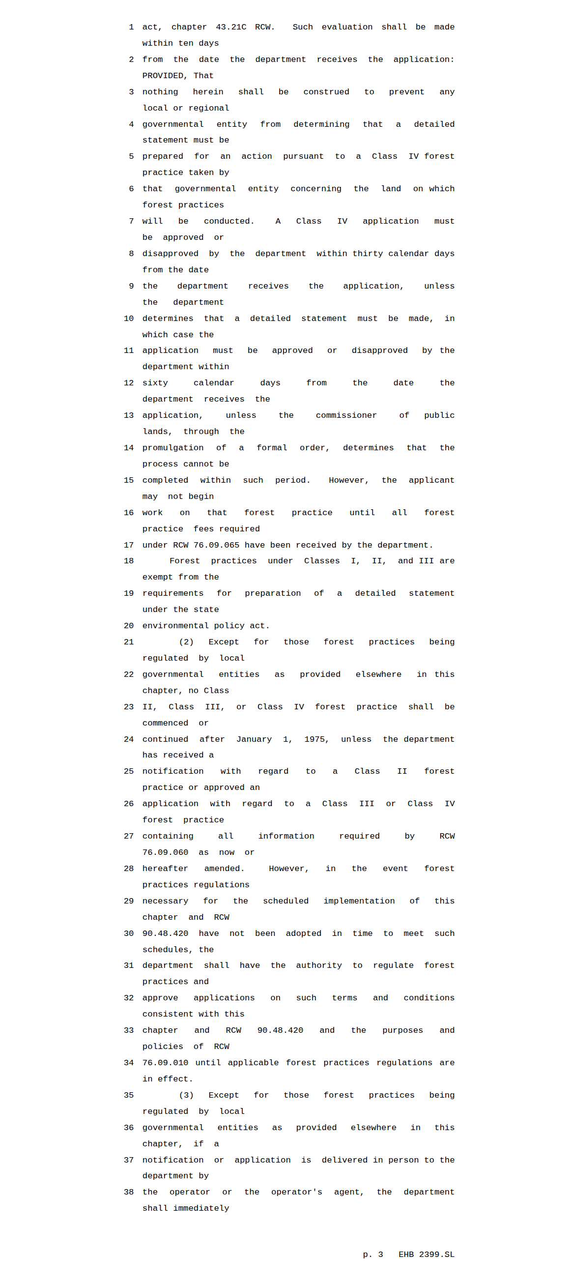act, chapter 43.21C RCW. Such evaluation shall be made within ten days
from the date the department receives the application: PROVIDED, That
nothing herein shall be construed to prevent any local or regional
governmental entity from determining that a detailed statement must be
prepared for an action pursuant to a Class IV forest practice taken by
that governmental entity concerning the land on which forest practices
will be conducted. A Class IV application must be approved or
disapproved by the department within thirty calendar days from the date
the department receives the application, unless the department
determines that a detailed statement must be made, in which case the
application must be approved or disapproved by the department within
sixty calendar days from the date the department receives the
application, unless the commissioner of public lands, through the
promulgation of a formal order, determines that the process cannot be
completed within such period. However, the applicant may not begin
work on that forest practice until all forest practice fees required
under RCW 76.09.065 have been received by the department.
Forest practices under Classes I, II, and III are exempt from the
requirements for preparation of a detailed statement under the state
environmental policy act.
(2) Except for those forest practices being regulated by local
governmental entities as provided elsewhere in this chapter, no Class
II, Class III, or Class IV forest practice shall be commenced or
continued after January 1, 1975, unless the department has received a
notification with regard to a Class II forest practice or approved an
application with regard to a Class III or Class IV forest practice
containing all information required by RCW 76.09.060 as now or
hereafter amended. However, in the event forest practices regulations
necessary for the scheduled implementation of this chapter and RCW
90.48.420 have not been adopted in time to meet such schedules, the
department shall have the authority to regulate forest practices and
approve applications on such terms and conditions consistent with this
chapter and RCW 90.48.420 and the purposes and policies of RCW
76.09.010 until applicable forest practices regulations are in effect.
(3) Except for those forest practices being regulated by local
governmental entities as provided elsewhere in this chapter, if a
notification or application is delivered in person to the department by
the operator or the operator's agent, the department shall immediately
p. 3 EHB 2399.SL